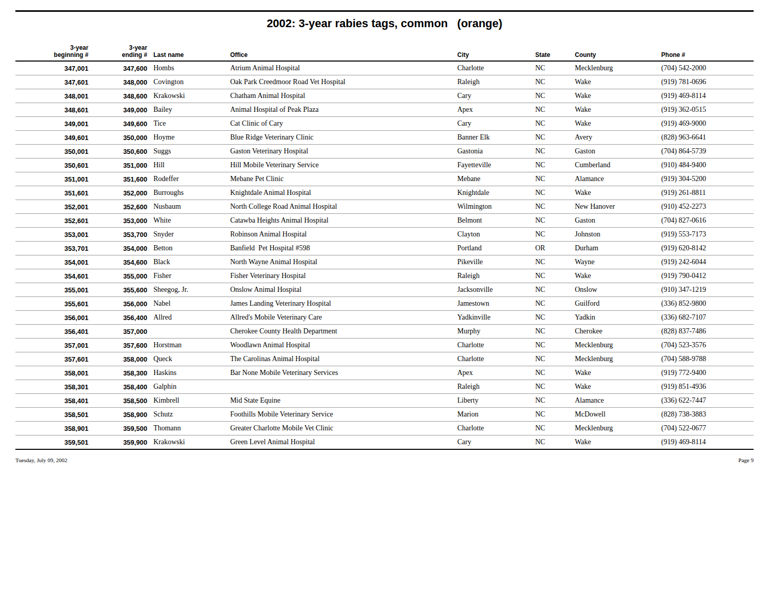2002: 3-year rabies tags, common (orange)
| 3-year beginning # | 3-year ending # | Last name | Office | City | State | County | Phone # |
| --- | --- | --- | --- | --- | --- | --- | --- |
| 347,001 | 347,600 | Hombs | Atrium Animal Hospital | Charlotte | NC | Mecklenburg | (704) 542-2000 |
| 347,601 | 348,000 | Covington | Oak Park Creedmoor Road Vet Hospital | Raleigh | NC | Wake | (919) 781-0696 |
| 348,001 | 348,600 | Krakowski | Chatham Animal Hospital | Cary | NC | Wake | (919) 469-8114 |
| 348,601 | 349,000 | Bailey | Animal Hospital of Peak Plaza | Apex | NC | Wake | (919) 362-0515 |
| 349,001 | 349,600 | Tice | Cat Clinic of Cary | Cary | NC | Wake | (919) 469-9000 |
| 349,601 | 350,000 | Hoyme | Blue Ridge Veterinary Clinic | Banner Elk | NC | Avery | (828) 963-6641 |
| 350,001 | 350,600 | Suggs | Gaston Veterinary Hospital | Gastonia | NC | Gaston | (704) 864-5739 |
| 350,601 | 351,000 | Hill | Hill Mobile Veterinary Service | Fayetteville | NC | Cumberland | (910) 484-9400 |
| 351,001 | 351,600 | Rodeffer | Mebane Pet Clinic | Mebane | NC | Alamance | (919) 304-5200 |
| 351,601 | 352,000 | Burroughs | Knightdale Animal Hospital | Knightdale | NC | Wake | (919) 261-8811 |
| 352,001 | 352,600 | Nusbaum | North College Road Animal Hospital | Wilmington | NC | New Hanover | (910) 452-2273 |
| 352,601 | 353,000 | White | Catawba Heights Animal Hospital | Belmont | NC | Gaston | (704) 827-0616 |
| 353,001 | 353,700 | Snyder | Robinson Animal Hospital | Clayton | NC | Johnston | (919) 553-7173 |
| 353,701 | 354,000 | Betton | Banfield Pet Hospital #598 | Portland | OR | Durham | (919) 620-8142 |
| 354,001 | 354,600 | Black | North Wayne Animal Hospital | Pikeville | NC | Wayne | (919) 242-6044 |
| 354,601 | 355,000 | Fisher | Fisher Veterinary Hospital | Raleigh | NC | Wake | (919) 790-0412 |
| 355,001 | 355,600 | Sheegog, Jr. | Onslow Animal Hospital | Jacksonville | NC | Onslow | (910) 347-1219 |
| 355,601 | 356,000 | Nabel | James Landing Veterinary Hospital | Jamestown | NC | Guilford | (336) 852-9800 |
| 356,001 | 356,400 | Allred | Allred's Mobile Veterinary Care | Yadkinville | NC | Yadkin | (336) 682-7107 |
| 356,401 | 357,000 | | Cherokee County Health Department | Murphy | NC | Cherokee | (828) 837-7486 |
| 357,001 | 357,600 | Horstman | Woodlawn Animal Hospital | Charlotte | NC | Mecklenburg | (704) 523-3576 |
| 357,601 | 358,000 | Queck | The Carolinas Animal Hospital | Charlotte | NC | Mecklenburg | (704) 588-9788 |
| 358,001 | 358,300 | Haskins | Bar None Mobile Veterinary Services | Apex | NC | Wake | (919) 772-9400 |
| 358,301 | 358,400 | Galphin | | Raleigh | NC | Wake | (919) 851-4936 |
| 358,401 | 358,500 | Kimbrell | Mid State Equine | Liberty | NC | Alamance | (336) 622-7447 |
| 358,501 | 358,900 | Schutz | Foothills Mobile Veterinary Service | Marion | NC | McDowell | (828) 738-3883 |
| 358,901 | 359,500 | Thomann | Greater Charlotte Mobile Vet Clinic | Charlotte | NC | Mecklenburg | (704) 522-0677 |
| 359,501 | 359,900 | Krakowski | Green Level Animal Hospital | Cary | NC | Wake | (919) 469-8114 |
Tuesday, July 09, 2002 Page 9